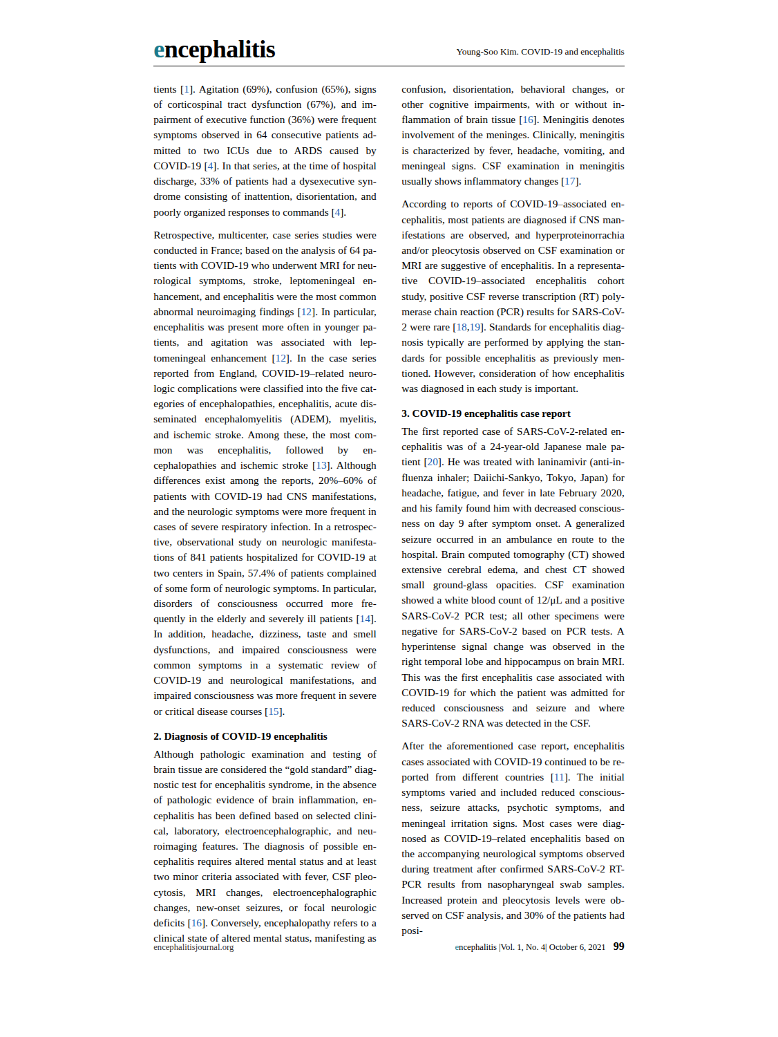encephalitis
Young-Soo Kim. COVID-19 and encephalitis
tients [1]. Agitation (69%), confusion (65%), signs of corticospinal tract dysfunction (67%), and impairment of executive function (36%) were frequent symptoms observed in 64 consecutive patients admitted to two ICUs due to ARDS caused by COVID-19 [4]. In that series, at the time of hospital discharge, 33% of patients had a dysexecutive syndrome consisting of inattention, disorientation, and poorly organized responses to commands [4].
Retrospective, multicenter, case series studies were conducted in France; based on the analysis of 64 patients with COVID-19 who underwent MRI for neurological symptoms, stroke, leptomeningeal enhancement, and encephalitis were the most common abnormal neuroimaging findings [12]. In particular, encephalitis was present more often in younger patients, and agitation was associated with leptomeningeal enhancement [12]. In the case series reported from England, COVID-19–related neurologic complications were classified into the five categories of encephalopathies, encephalitis, acute disseminated encephalomyelitis (ADEM), myelitis, and ischemic stroke. Among these, the most common was encephalitis, followed by encephalopathies and ischemic stroke [13]. Although differences exist among the reports, 20%–60% of patients with COVID-19 had CNS manifestations, and the neurologic symptoms were more frequent in cases of severe respiratory infection. In a retrospective, observational study on neurologic manifestations of 841 patients hospitalized for COVID-19 at two centers in Spain, 57.4% of patients complained of some form of neurologic symptoms. In particular, disorders of consciousness occurred more frequently in the elderly and severely ill patients [14]. In addition, headache, dizziness, taste and smell dysfunctions, and impaired consciousness were common symptoms in a systematic review of COVID-19 and neurological manifestations, and impaired consciousness was more frequent in severe or critical disease courses [15].
2. Diagnosis of COVID-19 encephalitis
Although pathologic examination and testing of brain tissue are considered the “gold standard” diagnostic test for encephalitis syndrome, in the absence of pathologic evidence of brain inflammation, encephalitis has been defined based on selected clinical, laboratory, electroencephalographic, and neuroimaging features. The diagnosis of possible encephalitis requires altered mental status and at least two minor criteria associated with fever, CSF pleocytosis, MRI changes, electroencephalographic changes, new-onset seizures, or focal neurologic deficits [16]. Conversely, encephalopathy refers to a clinical state of altered mental status, manifesting as confusion, disorientation, behavioral changes, or other cognitive impairments, with or without inflammation of brain tissue [16]. Meningitis denotes involvement of the meninges. Clinically, meningitis is characterized by fever, headache, vomiting, and meningeal signs. CSF examination in meningitis usually shows inflammatory changes [17].
According to reports of COVID-19–associated encephalitis, most patients are diagnosed if CNS manifestations are observed, and hyperproteinorrachia and/or pleocytosis observed on CSF examination or MRI are suggestive of encephalitis. In a representative COVID-19–associated encephalitis cohort study, positive CSF reverse transcription (RT) polymerase chain reaction (PCR) results for SARS-CoV-2 were rare [18,19]. Standards for encephalitis diagnosis typically are performed by applying the standards for possible encephalitis as previously mentioned. However, consideration of how encephalitis was diagnosed in each study is important.
3. COVID-19 encephalitis case report
The first reported case of SARS-CoV-2-related encephalitis was of a 24-year-old Japanese male patient [20]. He was treated with laninamivir (anti-influenza inhaler; Daiichi-Sankyo, Tokyo, Japan) for headache, fatigue, and fever in late February 2020, and his family found him with decreased consciousness on day 9 after symptom onset. A generalized seizure occurred in an ambulance en route to the hospital. Brain computed tomography (CT) showed extensive cerebral edema, and chest CT showed small ground-glass opacities. CSF examination showed a white blood count of 12/μL and a positive SARS-CoV-2 PCR test; all other specimens were negative for SARS-CoV-2 based on PCR tests. A hyperintense signal change was observed in the right temporal lobe and hippocampus on brain MRI. This was the first encephalitis case associated with COVID-19 for which the patient was admitted for reduced consciousness and seizure and where SARS-CoV-2 RNA was detected in the CSF.
After the aforementioned case report, encephalitis cases associated with COVID-19 continued to be reported from different countries [11]. The initial symptoms varied and included reduced consciousness, seizure attacks, psychotic symptoms, and meningeal irritation signs. Most cases were diagnosed as COVID-19–related encephalitis based on the accompanying neurological symptoms observed during treatment after confirmed SARS-CoV-2 RT-PCR results from nasopharyngeal swab samples. Increased protein and pleocytosis levels were observed on CSF analysis, and 30% of the patients had posi-
encephalitisjournal.org
encephalitis |Vol. 1, No. 4| October 6, 2021 99